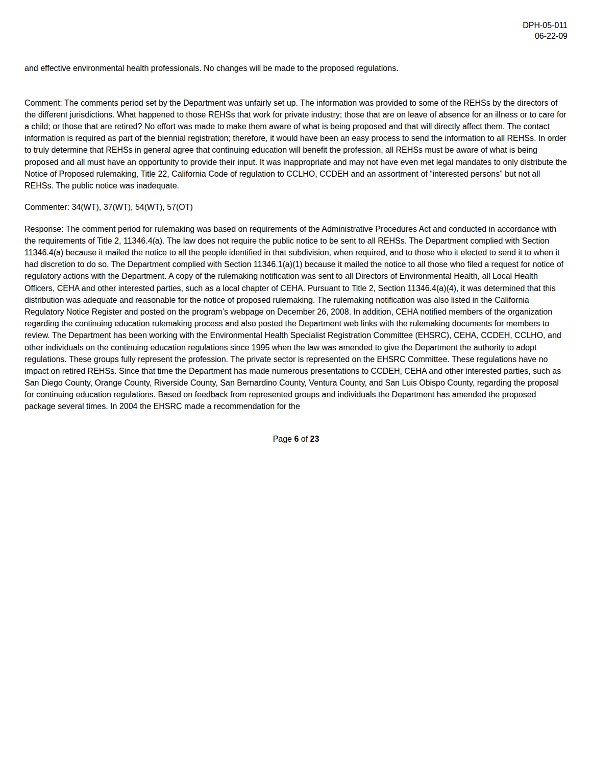DPH-05-011
06-22-09
and effective environmental health professionals. No changes will be made to the proposed regulations.
Comment: The comments period set by the Department was unfairly set up. The information was provided to some of the REHSs by the directors of the different jurisdictions. What happened to those REHSs that work for private industry; those that are on leave of absence for an illness or to care for a child; or those that are retired? No effort was made to make them aware of what is being proposed and that will directly affect them. The contact information is required as part of the biennial registration; therefore, it would have been an easy process to send the information to all REHSs. In order to truly determine that REHSs in general agree that continuing education will benefit the profession, all REHSs must be aware of what is being proposed and all must have an opportunity to provide their input. It was inappropriate and may not have even met legal mandates to only distribute the Notice of Proposed rulemaking, Title 22, California Code of regulation to CCLHO, CCDEH and an assortment of “interested persons” but not all REHSs. The public notice was inadequate.
Commenter: 34(WT), 37(WT), 54(WT), 57(OT)
Response: The comment period for rulemaking was based on requirements of the Administrative Procedures Act and conducted in accordance with the requirements of Title 2, 11346.4(a). The law does not require the public notice to be sent to all REHSs. The Department complied with Section 11346.4(a) because it mailed the notice to all the people identified in that subdivision, when required, and to those who it elected to send it to when it had discretion to do so. The Department complied with Section 11346.1(a)(1) because it mailed the notice to all those who filed a request for notice of regulatory actions with the Department. A copy of the rulemaking notification was sent to all Directors of Environmental Health, all Local Health Officers, CEHA and other interested parties, such as a local chapter of CEHA. Pursuant to Title 2, Section 11346.4(a)(4), it was determined that this distribution was adequate and reasonable for the notice of proposed rulemaking. The rulemaking notification was also listed in the California Regulatory Notice Register and posted on the program’s webpage on December 26, 2008. In addition, CEHA notified members of the organization regarding the continuing education rulemaking process and also posted the Department web links with the rulemaking documents for members to review. The Department has been working with the Environmental Health Specialist Registration Committee (EHSRC), CEHA, CCDEH, CCLHO, and other individuals on the continuing education regulations since 1995 when the law was amended to give the Department the authority to adopt regulations. These groups fully represent the profession. The private sector is represented on the EHSRC Committee. These regulations have no impact on retired REHSs. Since that time the Department has made numerous presentations to CCDEH, CEHA and other interested parties, such as San Diego County, Orange County, Riverside County, San Bernardino County, Ventura County, and San Luis Obispo County, regarding the proposal for continuing education regulations. Based on feedback from represented groups and individuals the Department has amended the proposed package several times. In 2004 the EHSRC made a recommendation for the
Page 6 of 23